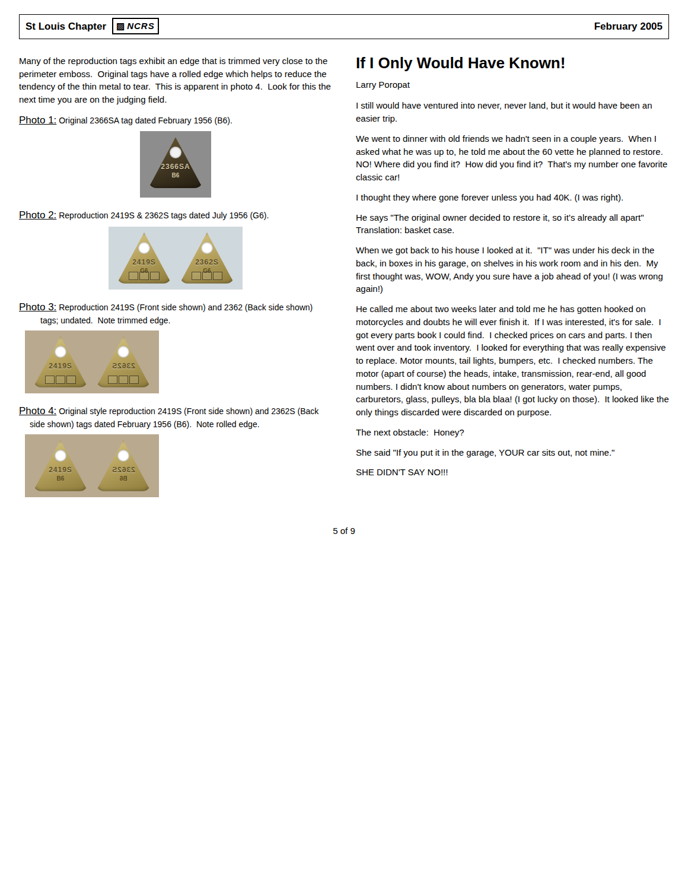St Louis Chapter NCRS
February 2005
Many of the reproduction tags exhibit an edge that is trimmed very close to the perimeter emboss. Original tags have a rolled edge which helps to reduce the tendency of the thin metal to tear. This is apparent in photo 4. Look for this the next time you are on the judging field.
Photo 1: Original 2366SA tag dated February 1956 (B6).
2366SA B6
Photo 2: Reproduction 2419S & 2362S tags dated July 1956 (G6).
2419S G6 2362S G6
Photo 3: Reproduction 2419S (Front side shown) and 2362 (Back side shown) tags; undated. Note trimmed edge.
2419S 2362S
Photo 4: Original style reproduction 2419S (Front side shown) and 2362S (Back side shown) tags dated February 1956 (B6). Note rolled edge.
2419S B6 2362S B6
If I Only Would Have Known!
Larry Poropat
I still would have ventured into never, never land, but it would have been an easier trip.
We went to dinner with old friends we hadn't seen in a couple years. When I asked what he was up to, he told me about the 60 vette he planned to restore. NO! Where did you find it? How did you find it? That's my number one favorite classic car!
I thought they where gone forever unless you had 40K. (I was right).
He says "The original owner decided to restore it, so it’s already all apart" Translation: basket case.
When we got back to his house I looked at it. "IT" was under his deck in the back, in boxes in his garage, on shelves in his work room and in his den. My first thought was, WOW, Andy you sure have a job ahead of you! (I was wrong again!)
He called me about two weeks later and told me he has gotten hooked on motorcycles and doubts he will ever finish it. If I was interested, it's for sale. I got every parts book I could find. I checked prices on cars and parts. I then went over and took inventory. I looked for everything that was really expensive to replace. Motor mounts, tail lights, bumpers, etc. I checked numbers. The motor (apart of course) the heads, intake, transmission, rear-end, all good numbers. I didn't know about numbers on generators, water pumps, carburetors, glass, pulleys, bla bla blaa! (I got lucky on those). It looked like the only things discarded were discarded on purpose.
The next obstacle: Honey?
She said "If you put it in the garage, YOUR car sits out, not mine."
SHE DIDN'T SAY NO!!!
5 of 9